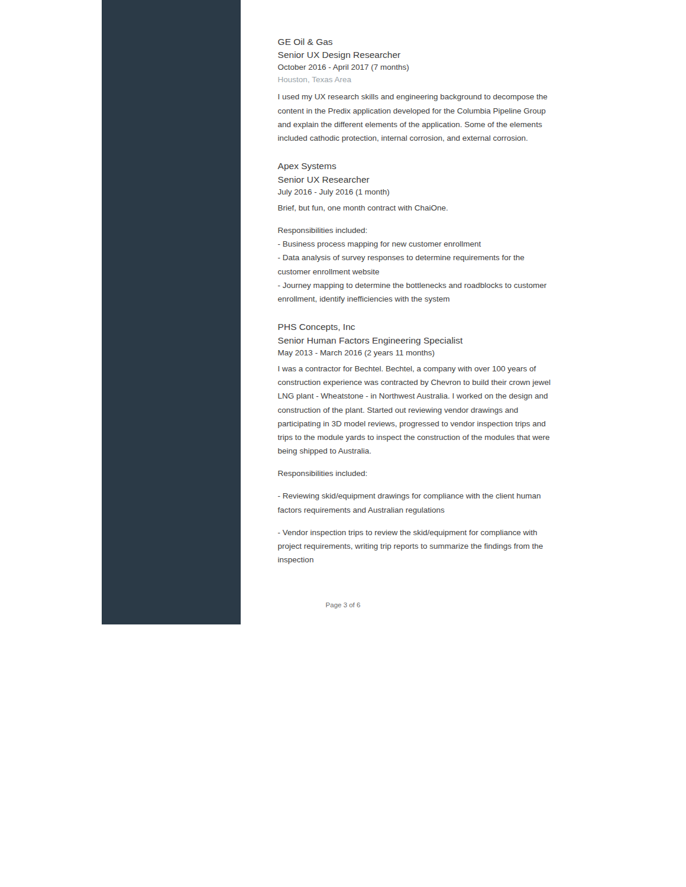GE Oil & Gas
Senior UX Design Researcher
October 2016 - April 2017 (7 months)
Houston, Texas Area
I used my UX research skills and engineering background to decompose the content in the Predix application developed for the Columbia Pipeline Group and explain the different elements of the application. Some of the elements included cathodic protection, internal corrosion, and external corrosion.
Apex Systems
Senior UX Researcher
July 2016 - July 2016 (1 month)
Brief, but fun, one month contract with ChaiOne.
Responsibilities included: - Business process mapping for new customer enrollment - Data analysis of survey responses to determine requirements for the customer enrollment website - Journey mapping to determine the bottlenecks and roadblocks to customer enrollment, identify inefficiencies with the system
PHS Concepts, Inc
Senior Human Factors Engineering Specialist
May 2013 - March 2016 (2 years 11 months)
I was a contractor for Bechtel. Bechtel, a company with over 100 years of construction experience was contracted by Chevron to build their crown jewel LNG plant - Wheatstone - in Northwest Australia. I worked on the design and construction of the plant. Started out reviewing vendor drawings and participating in 3D model reviews, progressed to vendor inspection trips and trips to the module yards to inspect the construction of the modules that were being shipped to Australia.
Responsibilities included:
- Reviewing skid/equipment drawings for compliance with the client human factors requirements and Australian regulations
- Vendor inspection trips to review the skid/equipment for compliance with project requirements, writing trip reports to summarize the findings from the inspection
Page 3 of 6